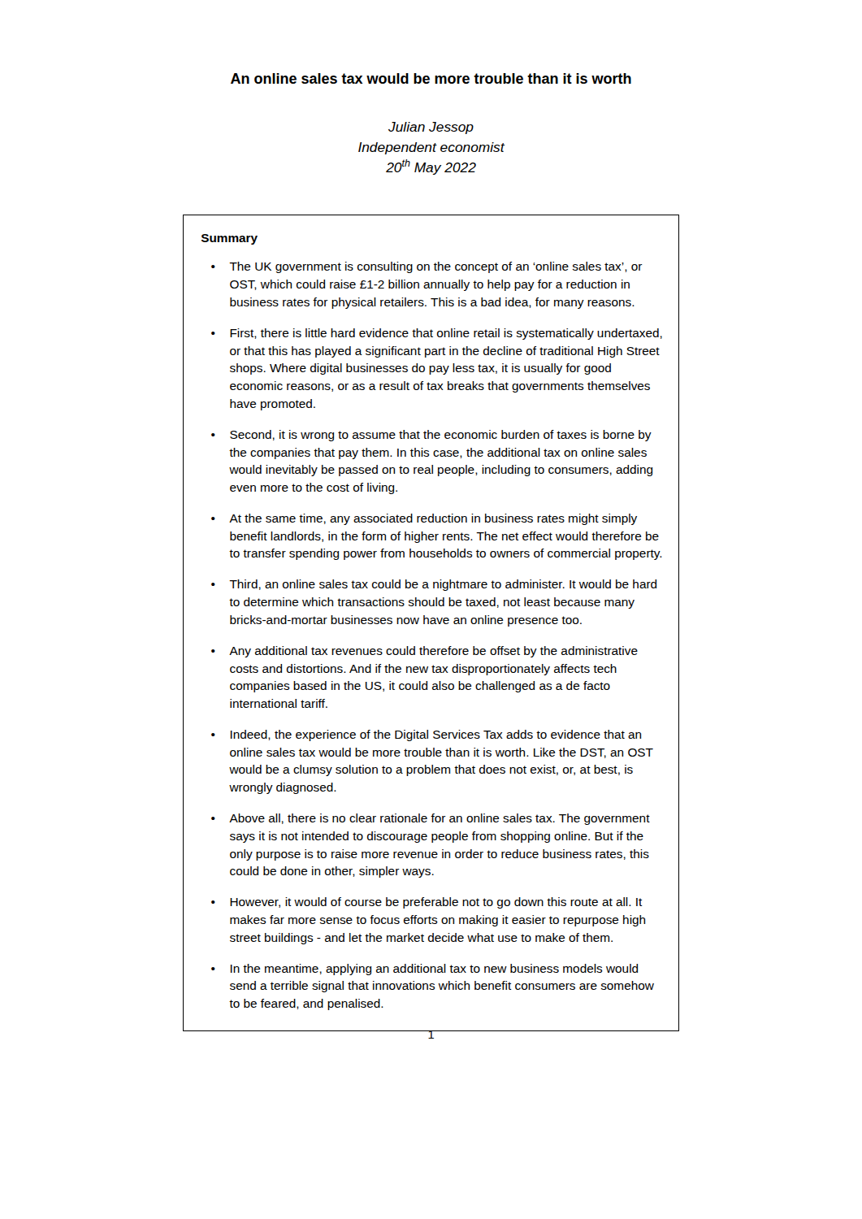An online sales tax would be more trouble than it is worth
Julian Jessop Independent economist 20th May 2022
Summary
The UK government is consulting on the concept of an ‘online sales tax’, or OST, which could raise £1-2 billion annually to help pay for a reduction in business rates for physical retailers. This is a bad idea, for many reasons.
First, there is little hard evidence that online retail is systematically undertaxed, or that this has played a significant part in the decline of traditional High Street shops. Where digital businesses do pay less tax, it is usually for good economic reasons, or as a result of tax breaks that governments themselves have promoted.
Second, it is wrong to assume that the economic burden of taxes is borne by the companies that pay them. In this case, the additional tax on online sales would inevitably be passed on to real people, including to consumers, adding even more to the cost of living.
At the same time, any associated reduction in business rates might simply benefit landlords, in the form of higher rents. The net effect would therefore be to transfer spending power from households to owners of commercial property.
Third, an online sales tax could be a nightmare to administer. It would be hard to determine which transactions should be taxed, not least because many bricks-and-mortar businesses now have an online presence too.
Any additional tax revenues could therefore be offset by the administrative costs and distortions. And if the new tax disproportionately affects tech companies based in the US, it could also be challenged as a de facto international tariff.
Indeed, the experience of the Digital Services Tax adds to evidence that an online sales tax would be more trouble than it is worth. Like the DST, an OST would be a clumsy solution to a problem that does not exist, or, at best, is wrongly diagnosed.
Above all, there is no clear rationale for an online sales tax. The government says it is not intended to discourage people from shopping online. But if the only purpose is to raise more revenue in order to reduce business rates, this could be done in other, simpler ways.
However, it would of course be preferable not to go down this route at all. It makes far more sense to focus efforts on making it easier to repurpose high street buildings - and let the market decide what use to make of them.
In the meantime, applying an additional tax to new business models would send a terrible signal that innovations which benefit consumers are somehow to be feared, and penalised.
1